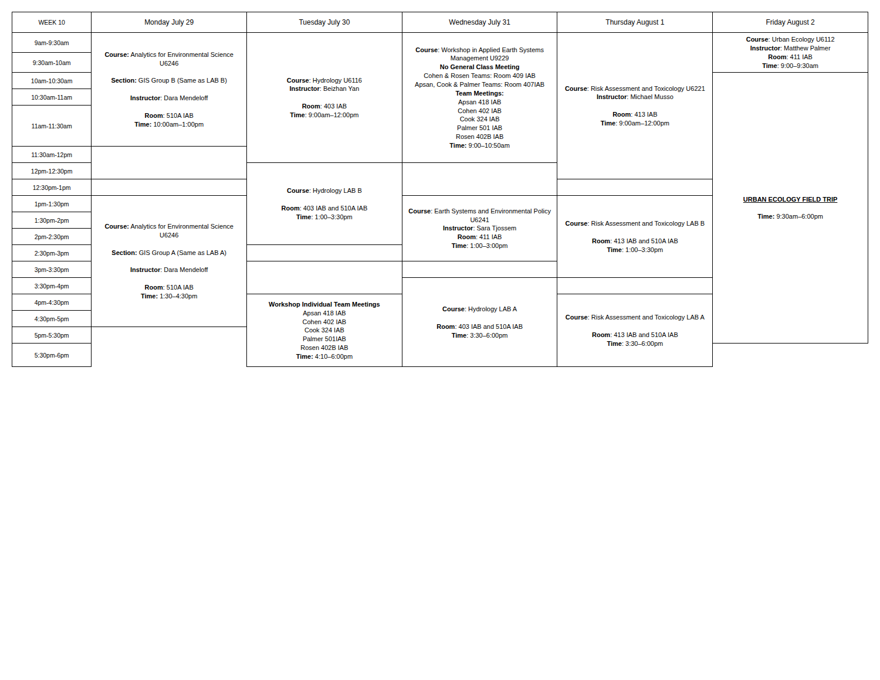| WEEK 10 | Monday July 29 | Tuesday July 30 | Wednesday July 31 | Thursday August 1 | Friday August 2 |
| --- | --- | --- | --- | --- | --- |
| 9am-9:30am | Course: Analytics for Environmental Science U6246 Section: GIS Group B (Same as LAB B) Instructor : Dara Mendeloff Room : 510A IAB Time: 10:00am–1:00pm | Course : Hydrology U6116 Instructor : Beizhan Yan Room : 403 IAB Time : 9:00am–12:00pm | Course : Workshop in Applied Earth Systems Management U9229 No General Class Meeting Cohen & Rosen Teams: Room 409 IAB Apsan, Cook & Palmer Teams: Room 407IAB Team Meetings: Apsan 418 IAB Cohen 402 IAB Cook 324 IAB Palmer 501 IAB Rosen 402B IAB Time: 9:00–10:50am | Course : Risk Assessment and Toxicology U6221 Instructor : Michael Musso Room : 413 IAB Time : 9:00am–12:00pm | Course : Urban Ecology U6112 Instructor : Matthew Palmer Room : 411 IAB Time : 9:00–9:30am |
| 9:30am-10am |
| 10am-10:30am | URBAN ECOLOGY FIELD TRIP Time: 9:30am–6:00pm |
| 10:30am-11am |
| 11am-11:30am |
| 11:30am-12pm | |
| 12pm-12:30pm | Course : Hydrology LAB B Room : 403 IAB and 510A IAB Time : 1:00–3:30pm | |
| 12:30pm-1pm | |
| 1pm-1:30pm | Course: Analytics for Environmental Science U6246 Section: GIS Group A (Same as LAB A) Instructor : Dara Mendeloff Room : 510A IAB Time: 1:30–4:30pm | Course : Earth Systems and Environmental Policy U6241 Instructor : Sara Tjossem Room : 411 IAB Time : 1:00–3:00pm | Course : Risk Assessment and Toxicology LAB B Room : 413 IAB and 510A IAB Time : 1:00–3:30pm |
| 1:30pm-2pm |
| 2pm-2:30pm |
| 2:30pm-3pm |
| 3pm-3:30pm | |
| 3:30pm-4pm | Course : Hydrology LAB A Room : 403 IAB and 510A IAB Time : 3:30–6:00pm |
| 4pm-4:30pm | Workshop Individual Team Meetings Apsan 418 IAB Cohen 402 IAB Cook 324 IAB Palmer 501IAB Rosen 402B IAB Time: 4:10–6:00pm | Course : Risk Assessment and Toxicology LAB A Room : 413 IAB and 510A IAB Time : 3:30–6:00pm |
| 4:30pm-5pm |
| 5pm-5:30pm |
| 5:30pm-6pm |